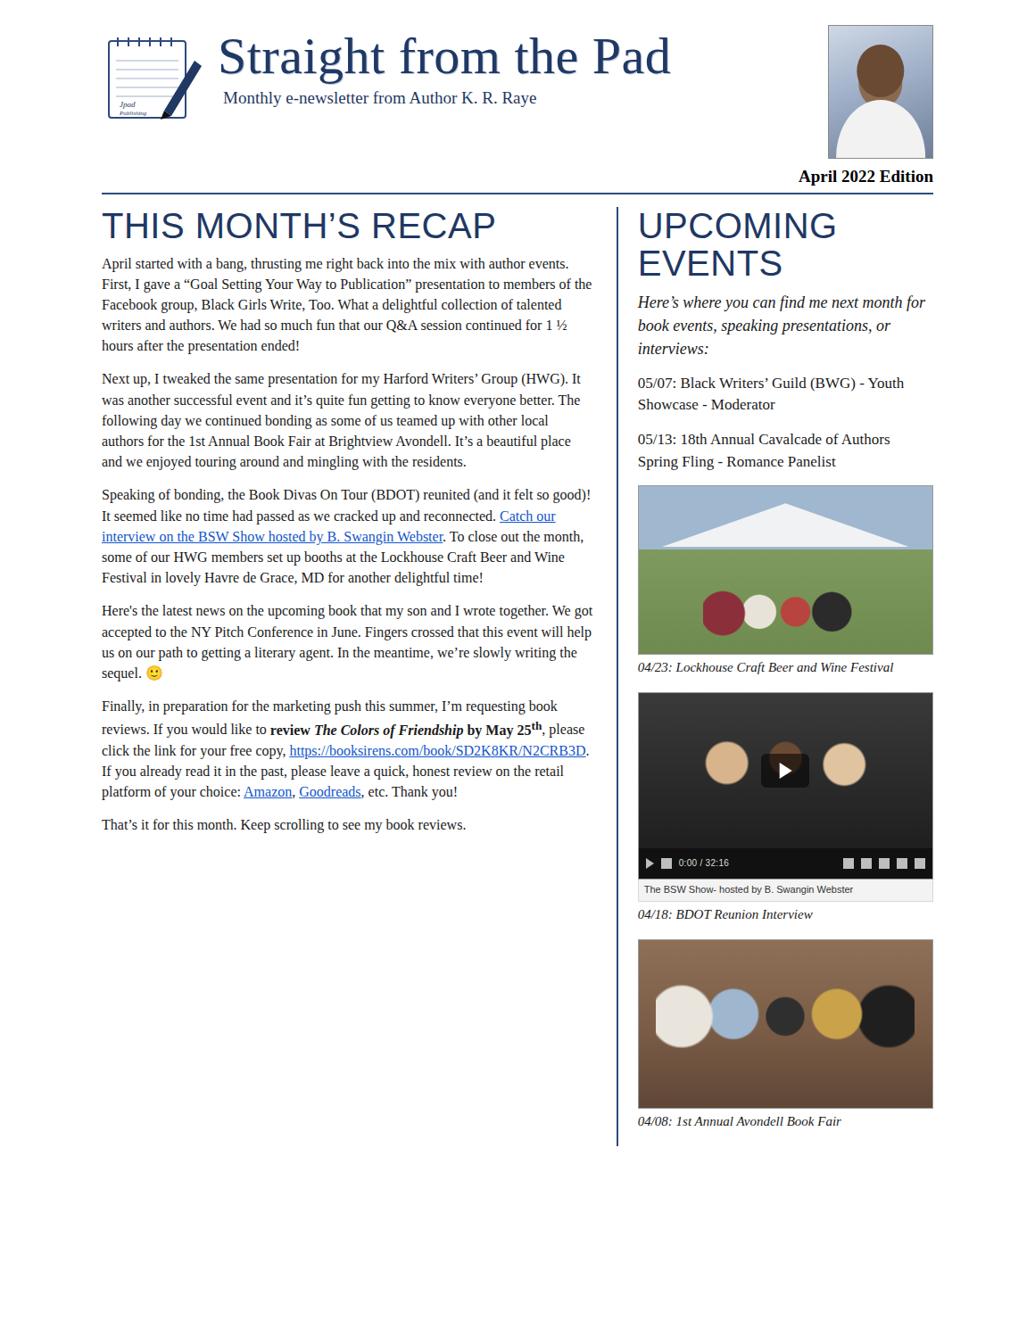Jpad Publishing
Straight from the Pad
Monthly e-newsletter from Author K. R. Raye
April 2022 Edition
THIS MONTH’S RECAP
April started with a bang, thrusting me right back into the mix with author events. First, I gave a “Goal Setting Your Way to Publication” presentation to members of the Facebook group, Black Girls Write, Too. What a delightful collection of talented writers and authors. We had so much fun that our Q&A session continued for 1 ½ hours after the presentation ended!
Next up, I tweaked the same presentation for my Harford Writers’ Group (HWG). It was another successful event and it’s quite fun getting to know everyone better. The following day we continued bonding as some of us teamed up with other local authors for the 1st Annual Book Fair at Brightview Avondell. It’s a beautiful place and we enjoyed touring around and mingling with the residents.
Speaking of bonding, the Book Divas On Tour (BDOT) reunited (and it felt so good)! It seemed like no time had passed as we cracked up and reconnected. Catch our interview on the BSW Show hosted by B. Swangin Webster. To close out the month, some of our HWG members set up booths at the Lockhouse Craft Beer and Wine Festival in lovely Havre de Grace, MD for another delightful time!
Here's the latest news on the upcoming book that my son and I wrote together. We got accepted to the NY Pitch Conference in June. Fingers crossed that this event will help us on our path to getting a literary agent. In the meantime, we’re slowly writing the sequel. 🙂
Finally, in preparation for the marketing push this summer, I’m requesting book reviews. If you would like to review The Colors of Friendship by May 25th, please click the link for your free copy, https://booksirens.com/book/SD2K8KR/N2CRB3D. If you already read it in the past, please leave a quick, honest review on the retail platform of your choice: Amazon, Goodreads, etc. Thank you!
That’s it for this month. Keep scrolling to see my book reviews.
UPCOMING EVENTS
Here’s where you can find me next month for book events, speaking presentations, or interviews:
05/07: Black Writers’ Guild (BWG) - Youth Showcase - Moderator
05/13: 18th Annual Cavalcade of Authors Spring Fling - Romance Panelist
04/23: Lockhouse Craft Beer and Wine Festival
0:00 / 32:16
The BSW Show- hosted by B. Swangin Webster
04/18: BDOT Reunion Interview
04/08: 1st Annual Avondell Book Fair